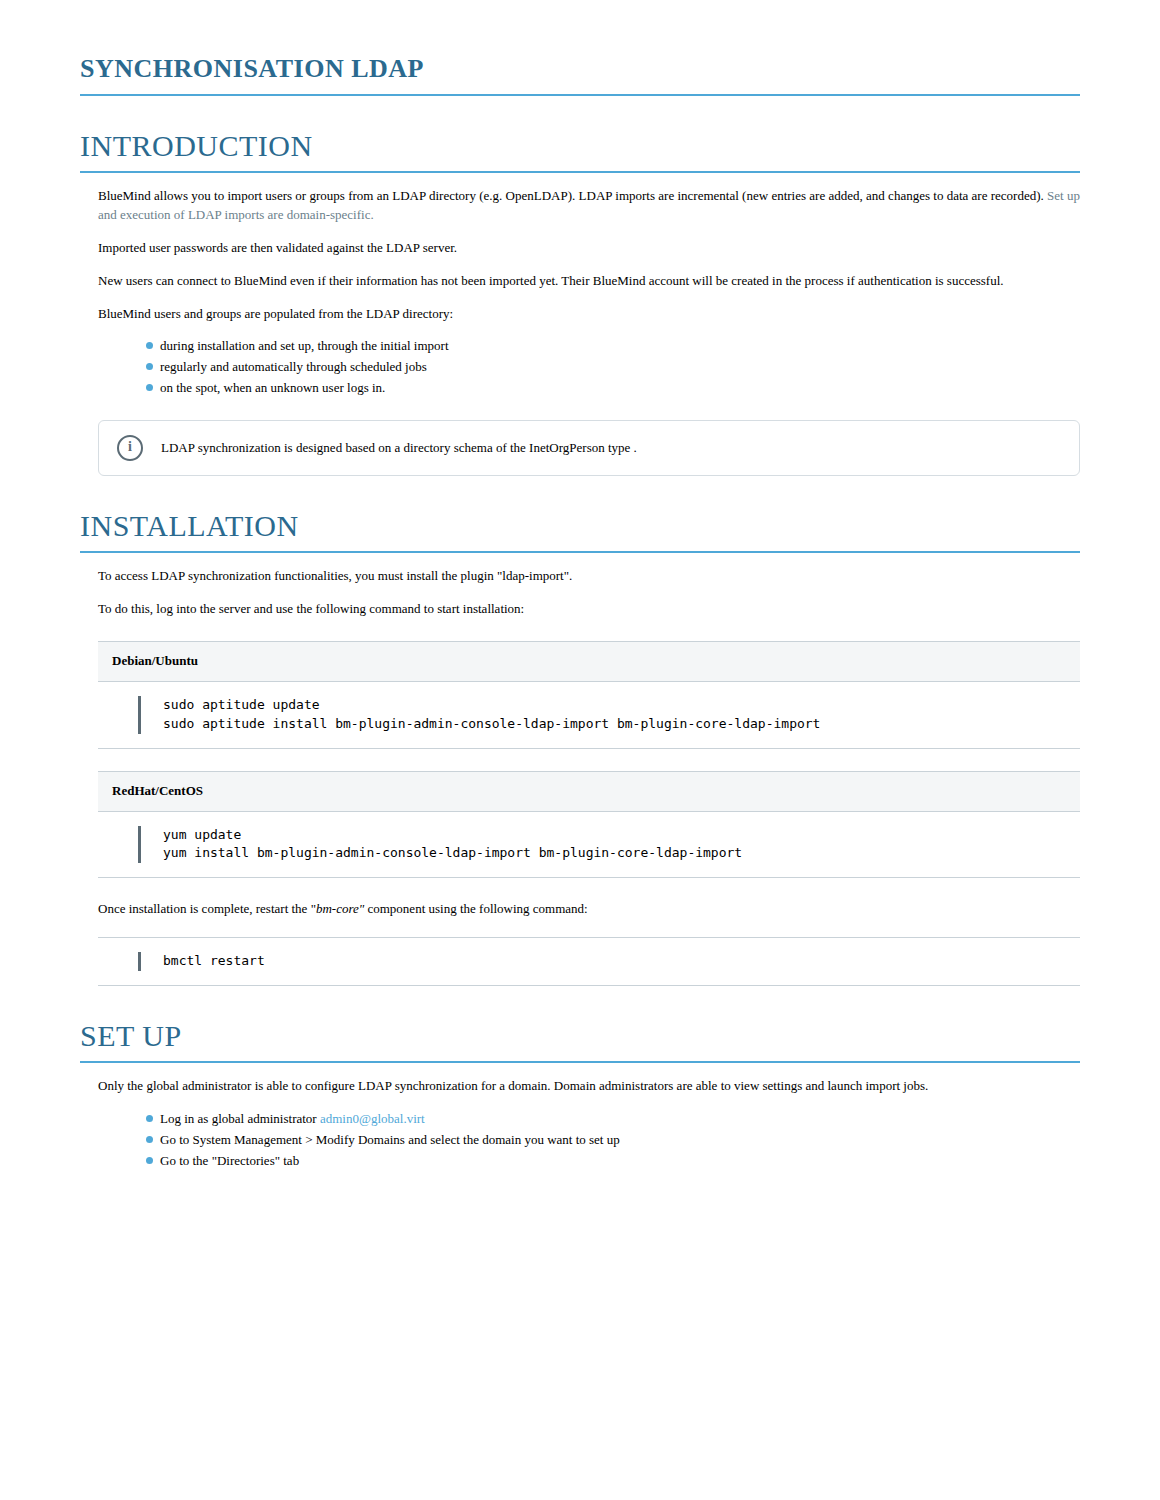SYNCHRONISATION LDAP
INTRODUCTION
BlueMind allows you to import users or groups from an LDAP directory (e.g. OpenLDAP). LDAP imports are incremental (new entries are added, and changes to data are recorded). Set up and execution of LDAP imports are domain-specific.
Imported user passwords are then validated against the LDAP server.
New users can connect to BlueMind even if their information has not been imported yet. Their BlueMind account will be created in the process if authentication is successful.
BlueMind users and groups are populated from the LDAP directory:
during installation and set up, through the initial import
regularly and automatically through scheduled jobs
on the spot, when an unknown user logs in.
i
LDAP synchronization is designed based on a directory schema of the InetOrgPerson type .
INSTALLATION
To access LDAP synchronization functionalities, you must install the plugin "ldap-import".
To do this, log into the server and use the following command to start installation:
Debian/Ubuntu
sudo aptitude update
sudo aptitude install bm-plugin-admin-console-ldap-import bm-plugin-core-ldap-import
RedHat/CentOS
yum update
yum install bm-plugin-admin-console-ldap-import bm-plugin-core-ldap-import
Once installation is complete, restart the "bm-core" component using the following command:
bmctl restart
SET UP
Only the global administrator is able to configure LDAP synchronization for a domain. Domain administrators are able to view settings and launch import jobs.
Log in as global administrator admin0@global.virt
Go to System Management > Modify Domains and select the domain you want to set up
Go to the "Directories" tab